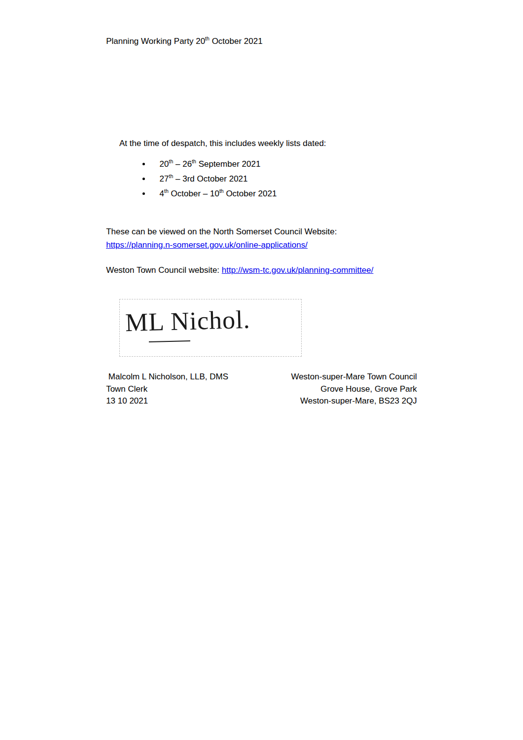Planning Working Party 20th October 2021
At the time of despatch, this includes weekly lists dated:
20th – 26th September 2021
27th – 3rd October 2021
4th October – 10th October 2021
These can be viewed on the North Somerset Council Website:
https://planning.n-somerset.gov.uk/online-applications/
Weston Town Council website: http://wsm-tc.gov.uk/planning-committee/
ML Nichol.
| Malcolm L Nicholson, LLB, DMS | Weston-super-Mare Town Council |
| Town Clerk | Grove House, Grove Park |
| 13 10 2021 | Weston-super-Mare, BS23 2QJ |